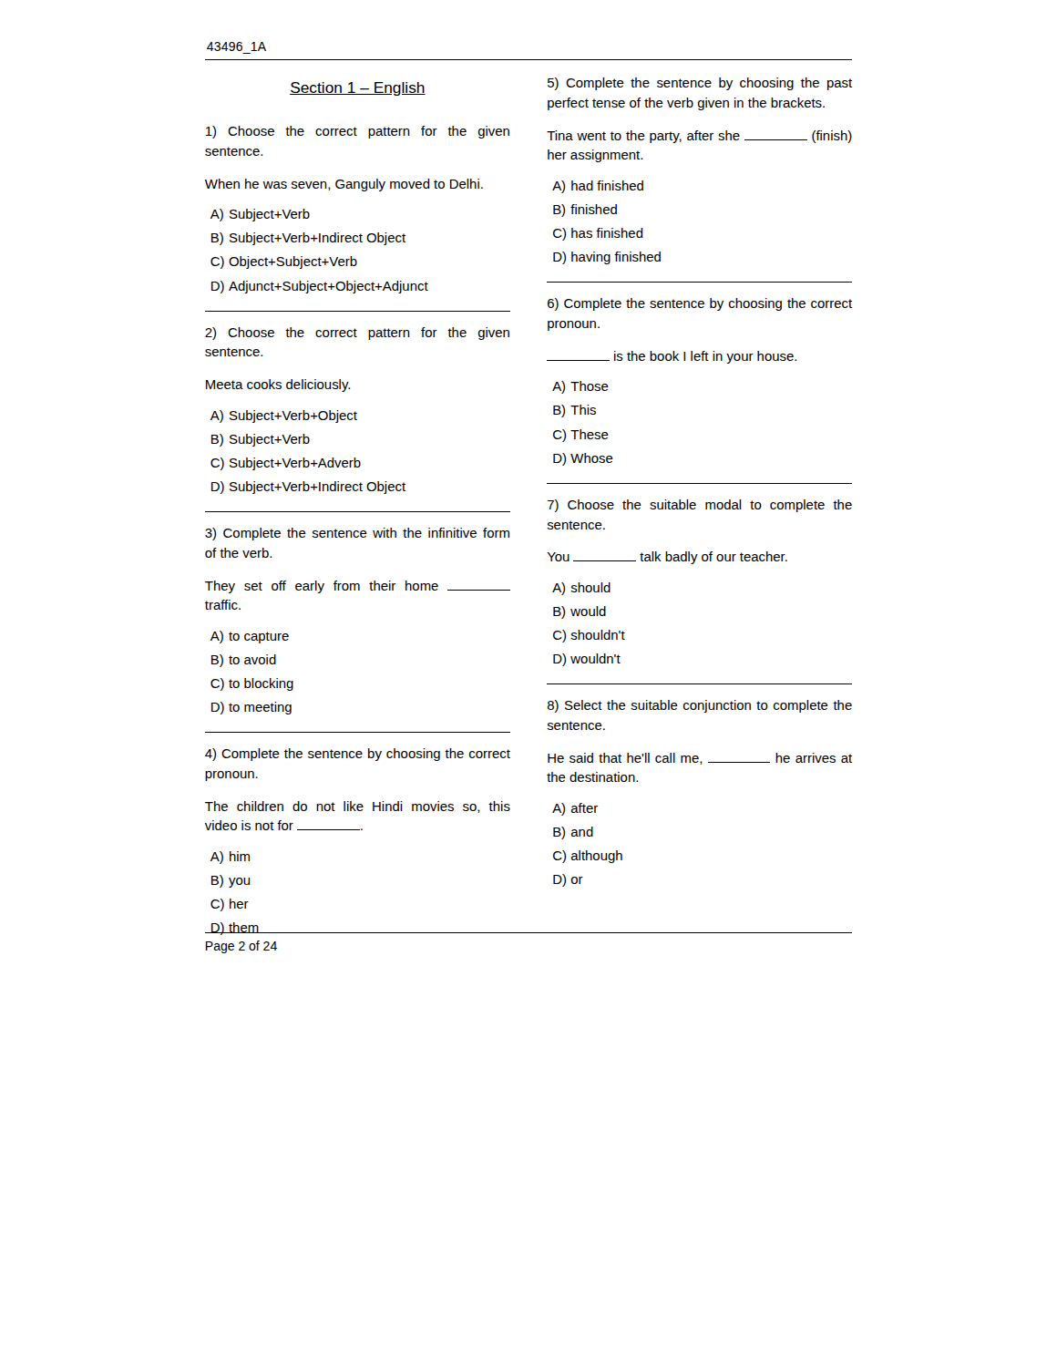43496_1A
Section 1 – English
1) Choose the correct pattern for the given sentence.
When he was seven, Ganguly moved to Delhi.
A) Subject+Verb
B) Subject+Verb+Indirect Object
C) Object+Subject+Verb
D) Adjunct+Subject+Object+Adjunct
2) Choose the correct pattern for the given sentence.
Meeta cooks deliciously.
A) Subject+Verb+Object
B) Subject+Verb
C) Subject+Verb+Adverb
D) Subject+Verb+Indirect Object
3) Complete the sentence with the infinitive form of the verb.
They set off early from their home traffic.
A) to capture
B) to avoid
C) to blocking
D) to meeting
4) Complete the sentence by choosing the correct pronoun.
The children do not like Hindi movies so, this video is not for .
A) him
B) you
C) her
D) them
5) Complete the sentence by choosing the past perfect tense of the verb given in the brackets.
Tina went to the party, after she (finish) her assignment.
A) had finished
B) finished
C) has finished
D) having finished
6) Complete the sentence by choosing the correct pronoun.
is the book I left in your house.
A) Those
B) This
C) These
D) Whose
7) Choose the suitable modal to complete the sentence.
You talk badly of our teacher.
A) should
B) would
C) shouldn't
D) wouldn't
8) Select the suitable conjunction to complete the sentence.
He said that he'll call me, he arrives at the destination.
A) after
B) and
C) although
D) or
Page 2 of 24